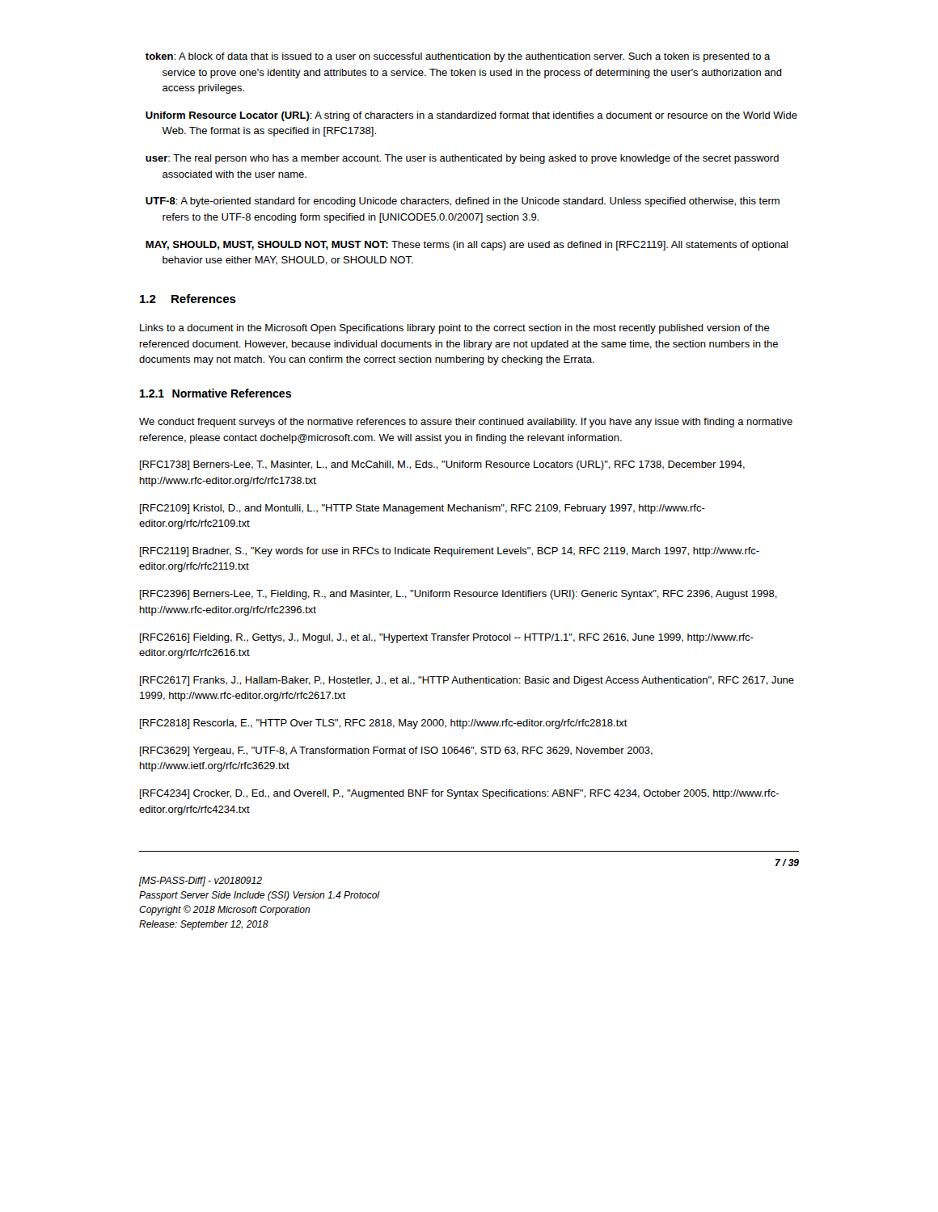token
token: A block of data that is issued to a user on successful authentication by the authentication server. Such a token is presented to a service to prove one's identity and attributes to a service. The token is used in the process of determining the user's authorization and access privileges.
Uniform Resource Locator (URL)
Uniform Resource Locator (URL): A string of characters in a standardized format that identifies a document or resource on the World Wide Web. The format is as specified in [RFC1738].
user
user: The real person who has a member account. The user is authenticated by being asked to prove knowledge of the secret password associated with the user name.
UTF-8
UTF-8: A byte-oriented standard for encoding Unicode characters, defined in the Unicode standard. Unless specified otherwise, this term refers to the UTF-8 encoding form specified in [UNICODE5.0.0/2007] section 3.9.
MAY, SHOULD, MUST, SHOULD NOT, MUST NOT
MAY, SHOULD, MUST, SHOULD NOT, MUST NOT: These terms (in all caps) are used as defined in [RFC2119]. All statements of optional behavior use either MAY, SHOULD, or SHOULD NOT.
1.2 References
Links to a document in the Microsoft Open Specifications library point to the correct section in the most recently published version of the referenced document. However, because individual documents in the library are not updated at the same time, the section numbers in the documents may not match. You can confirm the correct section numbering by checking the Errata.
1.2.1 Normative References
We conduct frequent surveys of the normative references to assure their continued availability. If you have any issue with finding a normative reference, please contact dochelp@microsoft.com. We will assist you in finding the relevant information.
[RFC1738] Berners-Lee, T., Masinter, L., and McCahill, M., Eds., "Uniform Resource Locators (URL)", RFC 1738, December 1994, http://www.rfc-editor.org/rfc/rfc1738.txt
[RFC2109] Kristol, D., and Montulli, L., "HTTP State Management Mechanism", RFC 2109, February 1997, http://www.rfc-editor.org/rfc/rfc2109.txt
[RFC2119] Bradner, S., "Key words for use in RFCs to Indicate Requirement Levels", BCP 14, RFC 2119, March 1997, http://www.rfc-editor.org/rfc/rfc2119.txt
[RFC2396] Berners-Lee, T., Fielding, R., and Masinter, L., "Uniform Resource Identifiers (URI): Generic Syntax", RFC 2396, August 1998, http://www.rfc-editor.org/rfc/rfc2396.txt
[RFC2616] Fielding, R., Gettys, J., Mogul, J., et al., "Hypertext Transfer Protocol -- HTTP/1.1", RFC 2616, June 1999, http://www.rfc-editor.org/rfc/rfc2616.txt
[RFC2617] Franks, J., Hallam-Baker, P., Hostetler, J., et al., "HTTP Authentication: Basic and Digest Access Authentication", RFC 2617, June 1999, http://www.rfc-editor.org/rfc/rfc2617.txt
[RFC2818] Rescorla, E., "HTTP Over TLS", RFC 2818, May 2000, http://www.rfc-editor.org/rfc/rfc2818.txt
[RFC3629] Yergeau, F., "UTF-8, A Transformation Format of ISO 10646", STD 63, RFC 3629, November 2003, http://www.ietf.org/rfc/rfc3629.txt
[RFC4234] Crocker, D., Ed., and Overell, P., "Augmented BNF for Syntax Specifications: ABNF", RFC 4234, October 2005, http://www.rfc-editor.org/rfc/rfc4234.txt
7 / 39
[MS-PASS-Diff] - v20180912
Passport Server Side Include (SSI) Version 1.4 Protocol
Copyright © 2018 Microsoft Corporation
Release: September 12, 2018